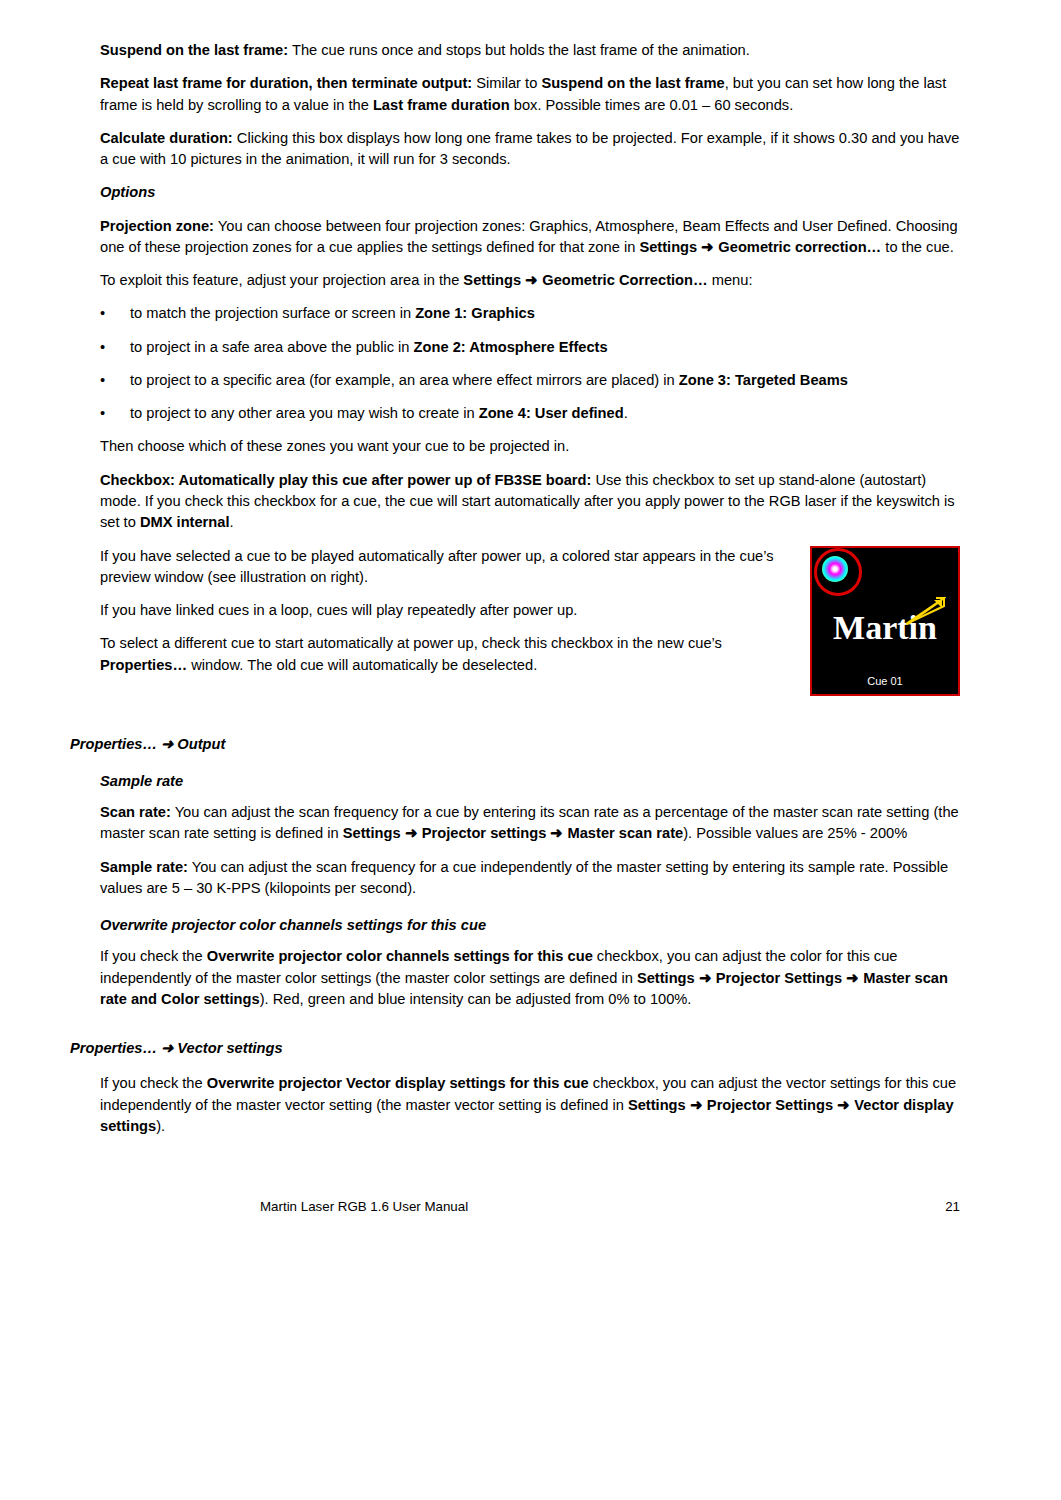Suspend on the last frame: The cue runs once and stops but holds the last frame of the animation.
Repeat last frame for duration, then terminate output: Similar to Suspend on the last frame, but you can set how long the last frame is held by scrolling to a value in the Last frame duration box. Possible times are 0.01 – 60 seconds.
Calculate duration: Clicking this box displays how long one frame takes to be projected. For example, if it shows 0.30 and you have a cue with 10 pictures in the animation, it will run for 3 seconds.
Options
Projection zone: You can choose between four projection zones: Graphics, Atmosphere, Beam Effects and User Defined. Choosing one of these projection zones for a cue applies the settings defined for that zone in Settings ➜ Geometric correction… to the cue.
To exploit this feature, adjust your projection area in the Settings ➜ Geometric Correction… menu:
to match the projection surface or screen in Zone 1: Graphics
to project in a safe area above the public in Zone 2: Atmosphere Effects
to project to a specific area (for example, an area where effect mirrors are placed) in Zone 3: Targeted Beams
to project to any other area you may wish to create in Zone 4: User defined.
Then choose which of these zones you want your cue to be projected in.
Checkbox: Automatically play this cue after power up of FB3SE board: Use this checkbox to set up stand-alone (autostart) mode. If you check this checkbox for a cue, the cue will start automatically after you apply power to the RGB laser if the keyswitch is set to DMX internal.
Martin
Cue 01
If you have selected a cue to be played automatically after power up, a colored star appears in the cue’s preview window (see illustration on right).
If you have linked cues in a loop, cues will play repeatedly after power up.
To select a different cue to start automatically at power up, check this checkbox in the new cue’s Properties… window. The old cue will automatically be deselected.
Properties… ➜ Output
Sample rate
Scan rate: You can adjust the scan frequency for a cue by entering its scan rate as a percentage of the master scan rate setting (the master scan rate setting is defined in Settings ➜ Projector settings ➜ Master scan rate). Possible values are 25% - 200%
Sample rate: You can adjust the scan frequency for a cue independently of the master setting by entering its sample rate. Possible values are 5 – 30 K-PPS (kilopoints per second).
Overwrite projector color channels settings for this cue
If you check the Overwrite projector color channels settings for this cue checkbox, you can adjust the color for this cue independently of the master color settings (the master color settings are defined in Settings ➜ Projector Settings ➜ Master scan rate and Color settings). Red, green and blue intensity can be adjusted from 0% to 100%.
Properties… ➜ Vector settings
If you check the Overwrite projector Vector display settings for this cue checkbox, you can adjust the vector settings for this cue independently of the master vector setting (the master vector setting is defined in Settings ➜ Projector Settings ➜ Vector display settings).
Martin Laser RGB 1.6 User Manual 21